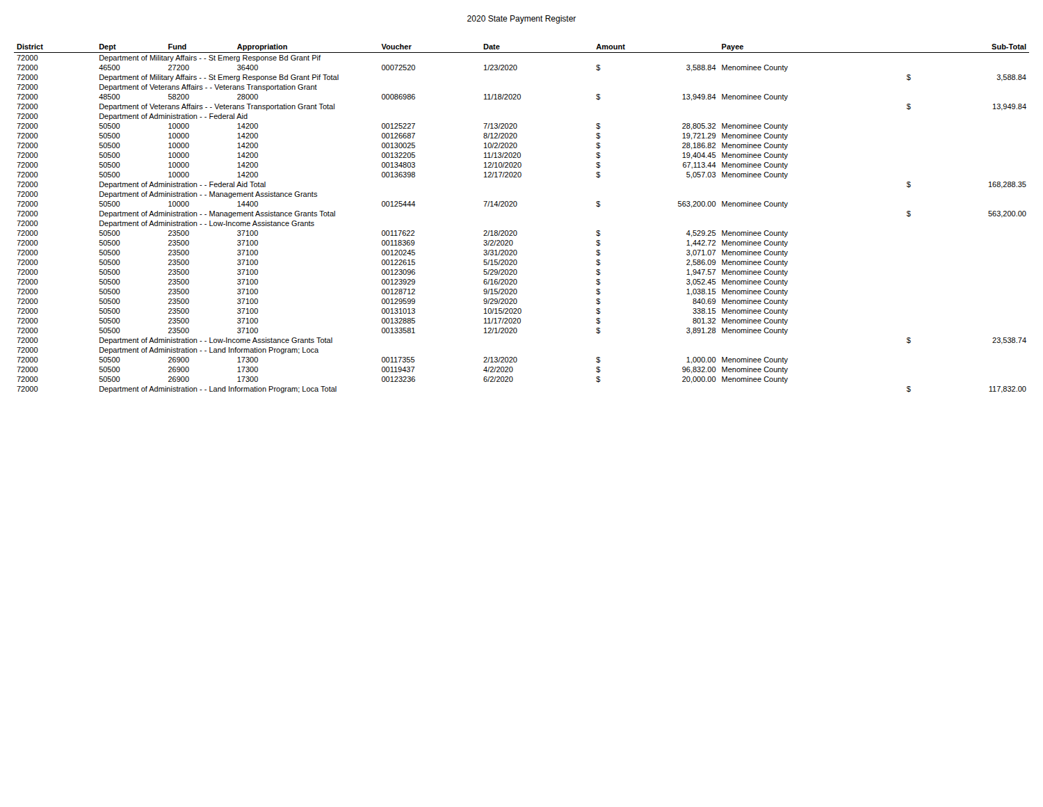2020 State Payment Register
| District | Dept | Fund | Appropriation | Voucher | Date | Amount | Payee | Sub-Total |
| --- | --- | --- | --- | --- | --- | --- | --- | --- |
| 72000 | Department of Military Affairs - - St Emerg Response Bd Grant Pif |
| 72000 | 46500 | 27200 | 36400 | 00072520 | 1/23/2020 | $ | 3,588.84 | Menominee County | | |
| 72000 | Department of Military Affairs - - St Emerg Response Bd Grant Pif Total | $ | 3,588.84 |
| 72000 | Department of Veterans Affairs - - Veterans Transportation Grant |
| 72000 | 48500 | 58200 | 28000 | 00086986 | 11/18/2020 | $ | 13,949.84 | Menominee County | | |
| 72000 | Department of Veterans Affairs - - Veterans Transportation Grant Total | $ | 13,949.84 |
| 72000 | Department of Administration - - Federal Aid |
| 72000 | 50500 | 10000 | 14200 | 00125227 | 7/13/2020 | $ | 28,805.32 | Menominee County | | |
| 72000 | 50500 | 10000 | 14200 | 00126687 | 8/12/2020 | $ | 19,721.29 | Menominee County | | |
| 72000 | 50500 | 10000 | 14200 | 00130025 | 10/2/2020 | $ | 28,186.82 | Menominee County | | |
| 72000 | 50500 | 10000 | 14200 | 00132205 | 11/13/2020 | $ | 19,404.45 | Menominee County | | |
| 72000 | 50500 | 10000 | 14200 | 00134803 | 12/10/2020 | $ | 67,113.44 | Menominee County | | |
| 72000 | 50500 | 10000 | 14200 | 00136398 | 12/17/2020 | $ | 5,057.03 | Menominee County | | |
| 72000 | Department of Administration - - Federal Aid Total | $ | 168,288.35 |
| 72000 | Department of Administration - - Management Assistance Grants |
| 72000 | 50500 | 10000 | 14400 | 00125444 | 7/14/2020 | $ | 563,200.00 | Menominee County | | |
| 72000 | Department of Administration - - Management Assistance Grants Total | $ | 563,200.00 |
| 72000 | Department of Administration - - Low-Income Assistance Grants |
| 72000 | 50500 | 23500 | 37100 | 00117622 | 2/18/2020 | $ | 4,529.25 | Menominee County | | |
| 72000 | 50500 | 23500 | 37100 | 00118369 | 3/2/2020 | $ | 1,442.72 | Menominee County | | |
| 72000 | 50500 | 23500 | 37100 | 00120245 | 3/31/2020 | $ | 3,071.07 | Menominee County | | |
| 72000 | 50500 | 23500 | 37100 | 00122615 | 5/15/2020 | $ | 2,586.09 | Menominee County | | |
| 72000 | 50500 | 23500 | 37100 | 00123096 | 5/29/2020 | $ | 1,947.57 | Menominee County | | |
| 72000 | 50500 | 23500 | 37100 | 00123929 | 6/16/2020 | $ | 3,052.45 | Menominee County | | |
| 72000 | 50500 | 23500 | 37100 | 00128712 | 9/15/2020 | $ | 1,038.15 | Menominee County | | |
| 72000 | 50500 | 23500 | 37100 | 00129599 | 9/29/2020 | $ | 840.69 | Menominee County | | |
| 72000 | 50500 | 23500 | 37100 | 00131013 | 10/15/2020 | $ | 338.15 | Menominee County | | |
| 72000 | 50500 | 23500 | 37100 | 00132885 | 11/17/2020 | $ | 801.32 | Menominee County | | |
| 72000 | 50500 | 23500 | 37100 | 00133581 | 12/1/2020 | $ | 3,891.28 | Menominee County | | |
| 72000 | Department of Administration - - Low-Income Assistance Grants Total | $ | 23,538.74 |
| 72000 | Department of Administration - - Land Information Program; Loca |
| 72000 | 50500 | 26900 | 17300 | 00117355 | 2/13/2020 | $ | 1,000.00 | Menominee County | | |
| 72000 | 50500 | 26900 | 17300 | 00119437 | 4/2/2020 | $ | 96,832.00 | Menominee County | | |
| 72000 | 50500 | 26900 | 17300 | 00123236 | 6/2/2020 | $ | 20,000.00 | Menominee County | | |
| 72000 | Department of Administration - - Land Information Program; Loca Total | $ | 117,832.00 |